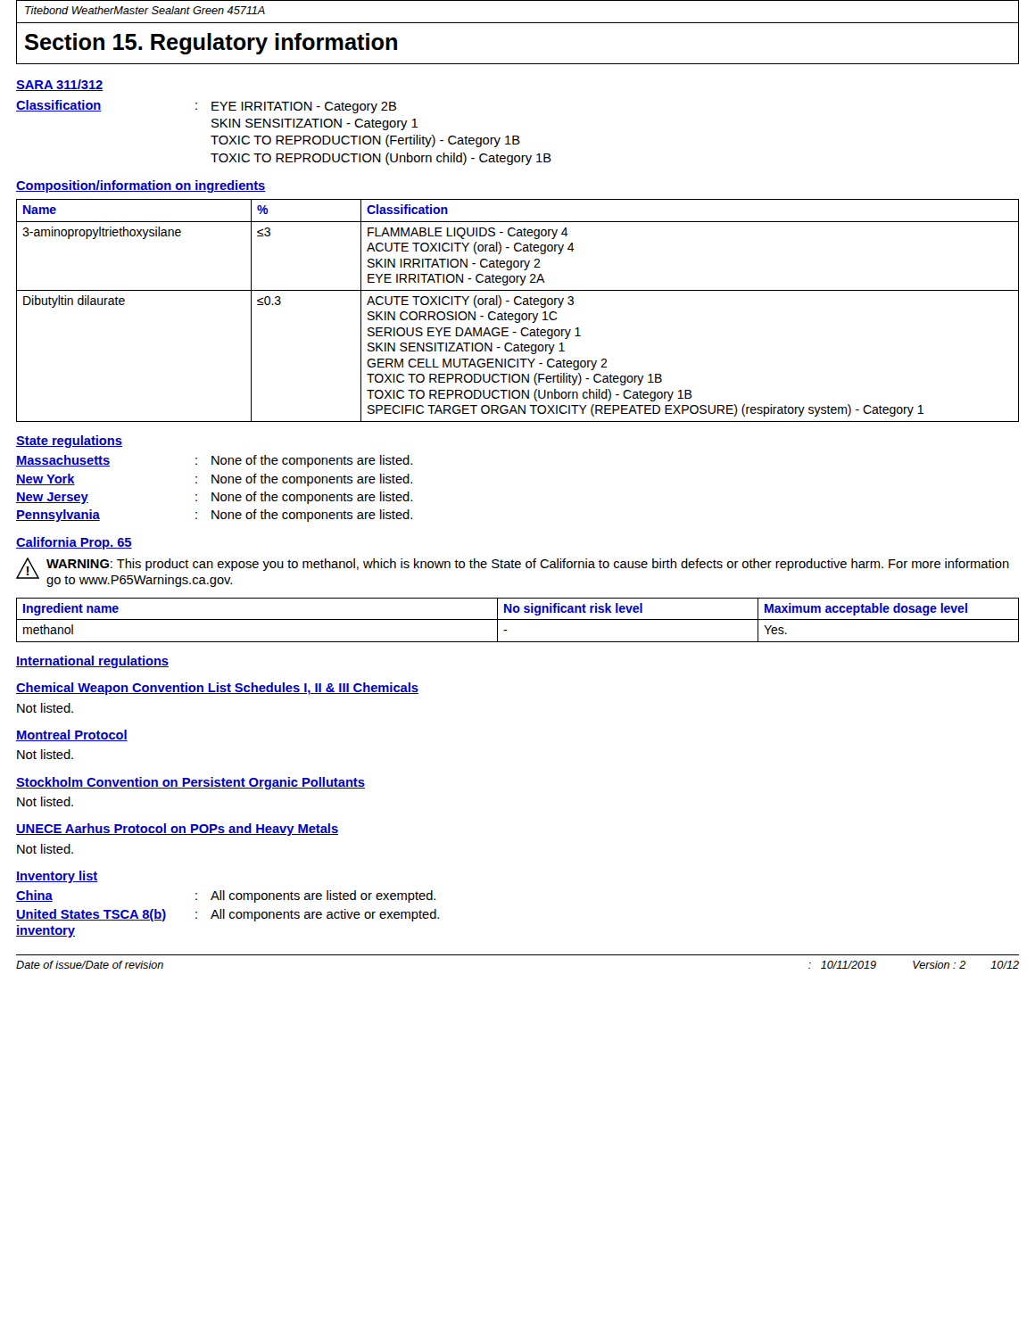Titebond WeatherMaster Sealant Green 45711A
Section 15. Regulatory information
SARA 311/312
Classification
:
EYE IRRITATION - Category 2B
SKIN SENSITIZATION - Category 1
TOXIC TO REPRODUCTION (Fertility) - Category 1B
TOXIC TO REPRODUCTION (Unborn child) - Category 1B
Composition/information on ingredients
| Name | % | Classification |
| --- | --- | --- |
| 3-aminopropyltriethoxysilane | ≤3 | FLAMMABLE LIQUIDS - Category 4 ACUTE TOXICITY (oral) - Category 4 SKIN IRRITATION - Category 2 EYE IRRITATION - Category 2A |
| Dibutyltin dilaurate | ≤0.3 | ACUTE TOXICITY (oral) - Category 3 SKIN CORROSION - Category 1C SERIOUS EYE DAMAGE - Category 1 SKIN SENSITIZATION - Category 1 GERM CELL MUTAGENICITY - Category 2 TOXIC TO REPRODUCTION (Fertility) - Category 1B TOXIC TO REPRODUCTION (Unborn child) - Category 1B SPECIFIC TARGET ORGAN TOXICITY (REPEATED EXPOSURE) (respiratory system) - Category 1 |
State regulations
Massachusetts
:
None of the components are listed.
New York
:
None of the components are listed.
New Jersey
:
None of the components are listed.
Pennsylvania
:
None of the components are listed.
California Prop. 65
!
WARNING: This product can expose you to methanol, which is known to the State of California to cause birth defects or other reproductive harm. For more information go to www.P65Warnings.ca.gov.
| Ingredient name | No significant risk level | Maximum acceptable dosage level |
| --- | --- | --- |
| methanol | - | Yes. |
International regulations
Chemical Weapon Convention List Schedules I, II & III Chemicals
Not listed.
Montreal Protocol
Not listed.
Stockholm Convention on Persistent Organic Pollutants
Not listed.
UNECE Aarhus Protocol on POPs and Heavy Metals
Not listed.
Inventory list
China
:
All components are listed or exempted.
United States TSCA 8(b) inventory
:
All components are active or exempted.
Date of issue/Date of revision
: 10/11/2019
Version : 2 10/12